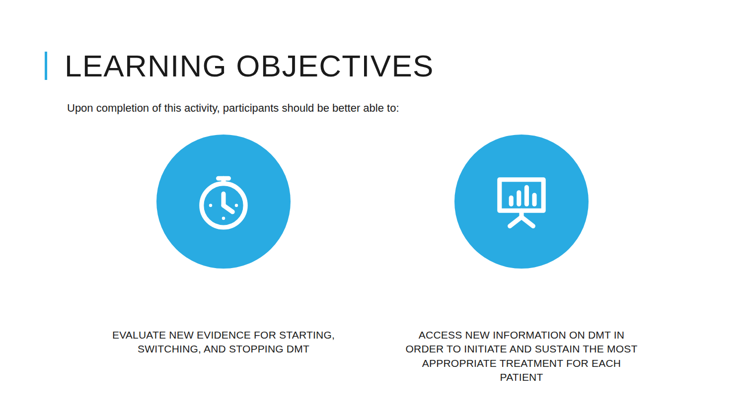Learning Objectives
Upon completion of this activity, participants should be better able to:
Evaluate new evidence for starting, switching, and stopping DMT
Access new information on DMT in order to initiate and sustain the most appropriate treatment for each patient